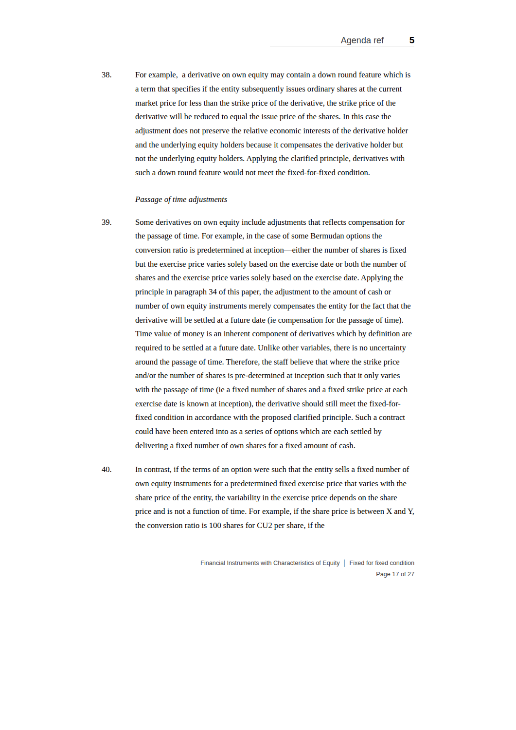Agenda ref 5
38. For example, a derivative on own equity may contain a down round feature which is a term that specifies if the entity subsequently issues ordinary shares at the current market price for less than the strike price of the derivative, the strike price of the derivative will be reduced to equal the issue price of the shares. In this case the adjustment does not preserve the relative economic interests of the derivative holder and the underlying equity holders because it compensates the derivative holder but not the underlying equity holders. Applying the clarified principle, derivatives with such a down round feature would not meet the fixed-for-fixed condition.
Passage of time adjustments
39. Some derivatives on own equity include adjustments that reflects compensation for the passage of time. For example, in the case of some Bermudan options the conversion ratio is predetermined at inception—either the number of shares is fixed but the exercise price varies solely based on the exercise date or both the number of shares and the exercise price varies solely based on the exercise date. Applying the principle in paragraph 34 of this paper, the adjustment to the amount of cash or number of own equity instruments merely compensates the entity for the fact that the derivative will be settled at a future date (ie compensation for the passage of time). Time value of money is an inherent component of derivatives which by definition are required to be settled at a future date. Unlike other variables, there is no uncertainty around the passage of time. Therefore, the staff believe that where the strike price and/or the number of shares is pre-determined at inception such that it only varies with the passage of time (ie a fixed number of shares and a fixed strike price at each exercise date is known at inception), the derivative should still meet the fixed-for-fixed condition in accordance with the proposed clarified principle. Such a contract could have been entered into as a series of options which are each settled by delivering a fixed number of own shares for a fixed amount of cash.
40. In contrast, if the terms of an option were such that the entity sells a fixed number of own equity instruments for a predetermined fixed exercise price that varies with the share price of the entity, the variability in the exercise price depends on the share price and is not a function of time. For example, if the share price is between X and Y, the conversion ratio is 100 shares for CU2 per share, if the
Financial Instruments with Characteristics of Equity│Fixed for fixed condition
Page 17 of 27